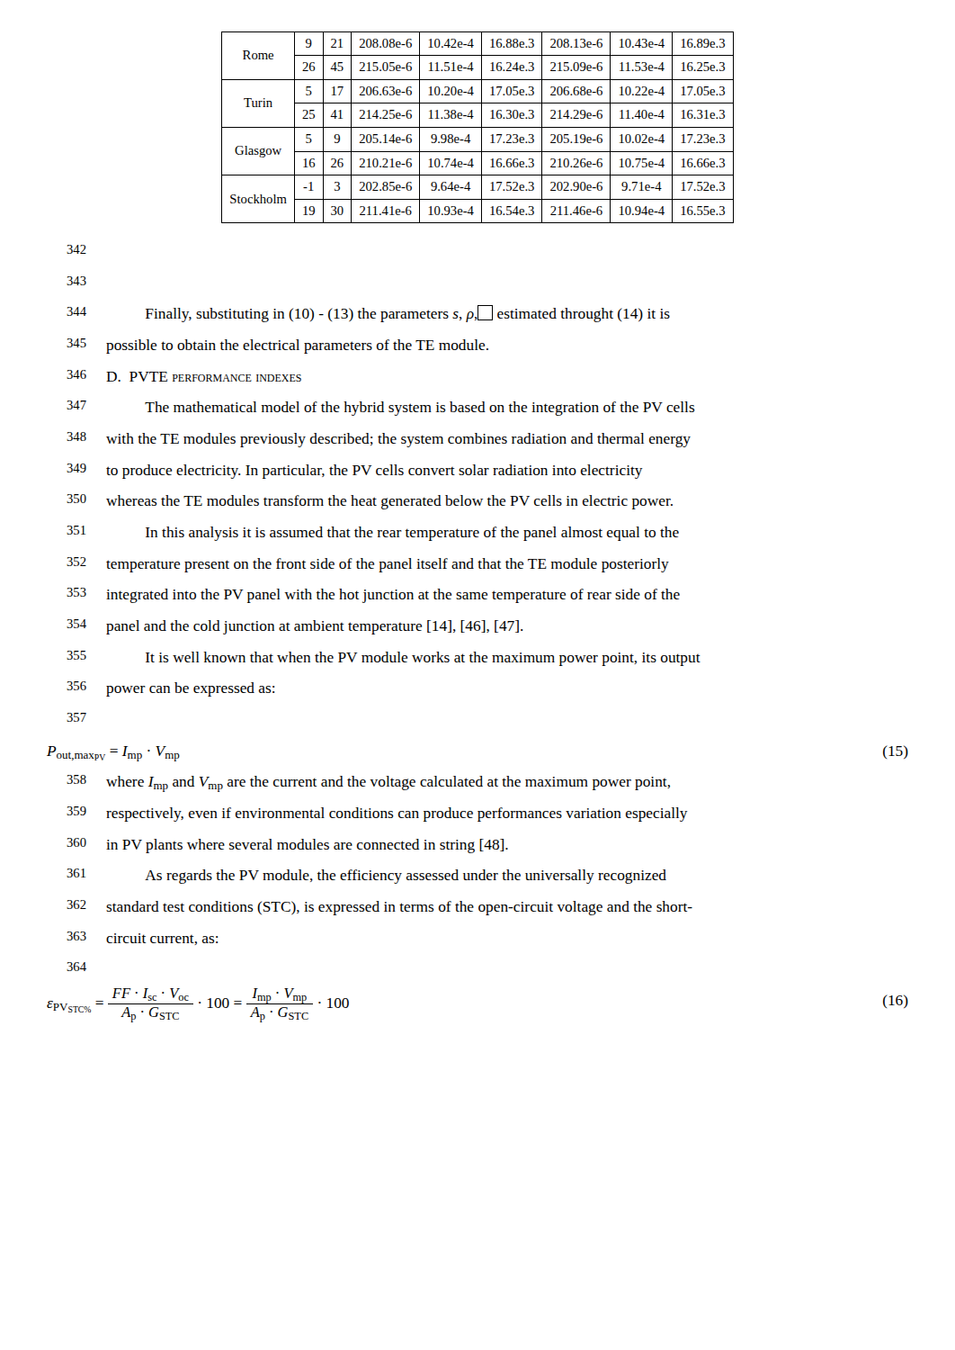| Rome | 9 | 21 | 208.08e-6 | 10.42e-4 | 16.88e.3 | 208.13e-6 | 10.43e-4 | 16.89e.3 |
| 26 | 45 | 215.05e-6 | 11.51e-4 | 16.24e.3 | 215.09e-6 | 11.53e-4 | 16.25e.3 |
| Turin | 5 | 17 | 206.63e-6 | 10.20e-4 | 17.05e.3 | 206.68e-6 | 10.22e-4 | 17.05e.3 |
| 25 | 41 | 214.25e-6 | 11.38e-4 | 16.30e.3 | 214.29e-6 | 11.40e-4 | 16.31e.3 |
| Glasgow | 5 | 9 | 205.14e-6 | 9.98e-4 | 17.23e.3 | 205.19e-6 | 10.02e-4 | 17.23e.3 |
| 16 | 26 | 210.21e-6 | 10.74e-4 | 16.66e.3 | 210.26e-6 | 10.75e-4 | 16.66e.3 |
| Stockholm | -1 | 3 | 202.85e-6 | 9.64e-4 | 17.52e.3 | 202.90e-6 | 9.71e-4 | 17.52e.3 |
| 19 | 30 | 211.41e-6 | 10.93e-4 | 16.54e.3 | 211.46e-6 | 10.94e-4 | 16.55e.3 |
342
343
344 Finally, substituting in (10) - (13) the parameters s, ρ, estimated throught (14) it is
345 possible to obtain the electrical parameters of the TE module.
346 D. PVTE performance indexes
347 The mathematical model of the hybrid system is based on the integration of the PV cells
348 with the TE modules previously described; the system combines radiation and thermal energy
349 to produce electricity. In particular, the PV cells convert solar radiation into electricity
350 whereas the TE modules transform the heat generated below the PV cells in electric power.
351 In this analysis it is assumed that the rear temperature of the panel almost equal to the
352 temperature present on the front side of the panel itself and that the TE module posteriorly
353 integrated into the PV panel with the hot junction at the same temperature of rear side of the
354 panel and the cold junction at ambient temperature [14], [46], [47].
355 It is well known that when the PV module works at the maximum power point, its output
356 power can be expressed as:
357 Pout,maxPV = Imp · Vmp(15)
358 where Imp and Vmp are the current and the voltage calculated at the maximum power point,
359 respectively, even if environmental conditions can produce performances variation especially
360 in PV plants where several modules are connected in string [48].
361 As regards the PV module, the efficiency assessed under the universally recognized
362 standard test conditions (STC), is expressed in terms of the open-circuit voltage and the short-
363 circuit current, as:
364 εPVSTC% = FF · Isc · Voc Ap · GSTC · 100 = Imp · Vmp Ap · GSTC · 100(16)